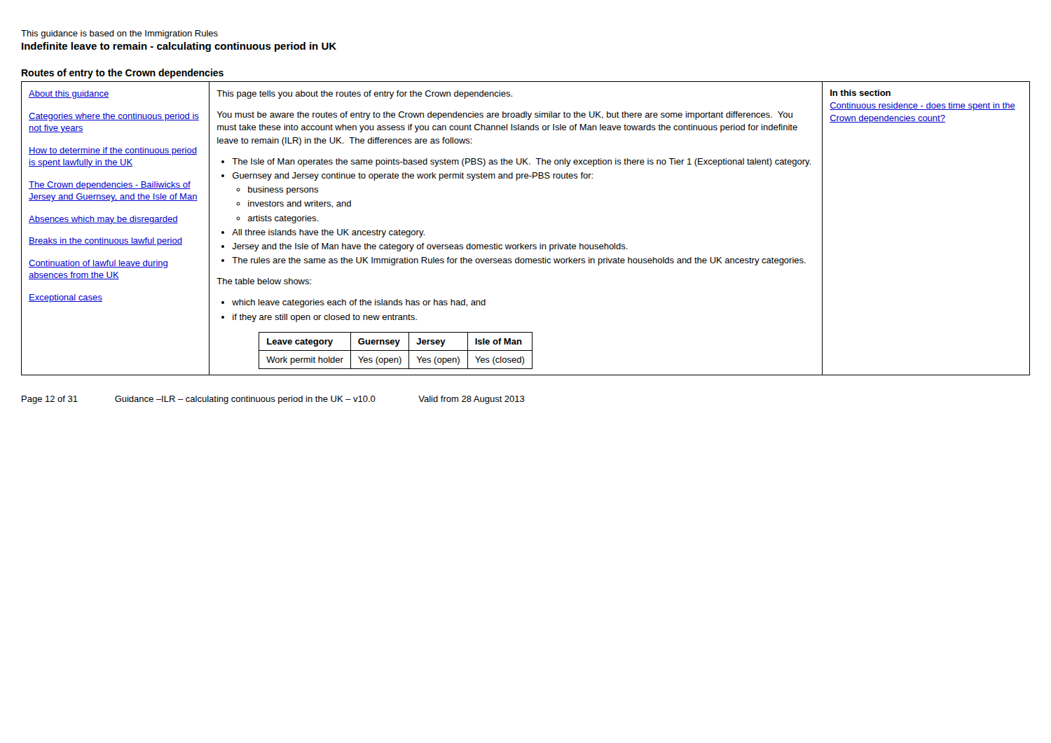This guidance is based on the Immigration Rules
Indefinite leave to remain - calculating continuous period in UK
Routes of entry to the Crown dependencies
| About this guidance Categories where the continuous period is not five years How to determine if the continuous period is spent lawfully in the UK The Crown dependencies - Bailiwicks of Jersey and Guernsey, and the Isle of Man Absences which may be disregarded Breaks in the continuous lawful period Continuation of lawful leave during absences from the UK Exceptional cases | This page tells you about the routes of entry for the Crown dependencies. You must be aware the routes of entry to the Crown dependencies are broadly similar to the UK, but there are some important differences. You must take these into account when you assess if you can count Channel Islands or Isle of Man leave towards the continuous period for indefinite leave to remain (ILR) in the UK. The differences are as follows: The Isle of Man operates the same points-based system (PBS) as the UK. The only exception is there is no Tier 1 (Exceptional talent) category. Guernsey and Jersey continue to operate the work permit system and pre-PBS routes for: business persons investors and writers, and artists categories. All three islands have the UK ancestry category. Jersey and the Isle of Man have the category of overseas domestic workers in private households. The rules are the same as the UK Immigration Rules for the overseas domestic workers in private households and the UK ancestry categories. The table below shows: which leave categories each of the islands has or has had, and if they are still open or closed to new entrants. / Leave category / Guernsey / Jersey / Isle of Man / / --- / --- / --- / --- / / Work permit holder / Yes (open) / Yes (open) / Yes (closed) / | In this section Continuous residence - does time spent in the Crown dependencies count? |
Page 12 of 31 Guidance –ILR – calculating continuous period in the UK – v10.0 Valid from 28 August 2013